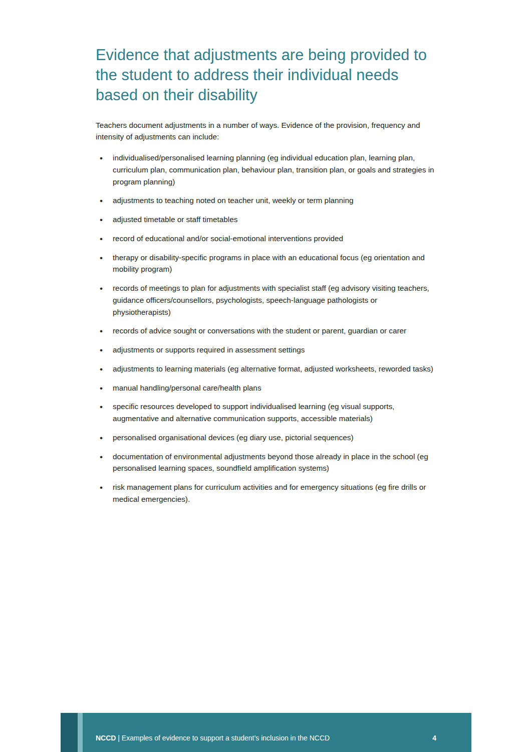Evidence that adjustments are being provided to the student to address their individual needs based on their disability
Teachers document adjustments in a number of ways. Evidence of the provision, frequency and intensity of adjustments can include:
individualised/personalised learning planning (eg individual education plan, learning plan, curriculum plan, communication plan, behaviour plan, transition plan, or goals and strategies in program planning)
adjustments to teaching noted on teacher unit, weekly or term planning
adjusted timetable or staff timetables
record of educational and/or social-emotional interventions provided
therapy or disability-specific programs in place with an educational focus (eg orientation and mobility program)
records of meetings to plan for adjustments with specialist staff (eg advisory visiting teachers, guidance officers/counsellors, psychologists, speech-language pathologists or physiotherapists)
records of advice sought or conversations with the student or parent, guardian or carer
adjustments or supports required in assessment settings
adjustments to learning materials (eg alternative format, adjusted worksheets, reworded tasks)
manual handling/personal care/health plans
specific resources developed to support individualised learning (eg visual supports, augmentative and alternative communication supports, accessible materials)
personalised organisational devices (eg diary use, pictorial sequences)
documentation of environmental adjustments beyond those already in place in the school (eg personalised learning spaces, soundfield amplification systems)
risk management plans for curriculum activities and for emergency situations (eg fire drills or medical emergencies).
NCCD | Examples of evidence to support a student’s inclusion in the NCCD 4